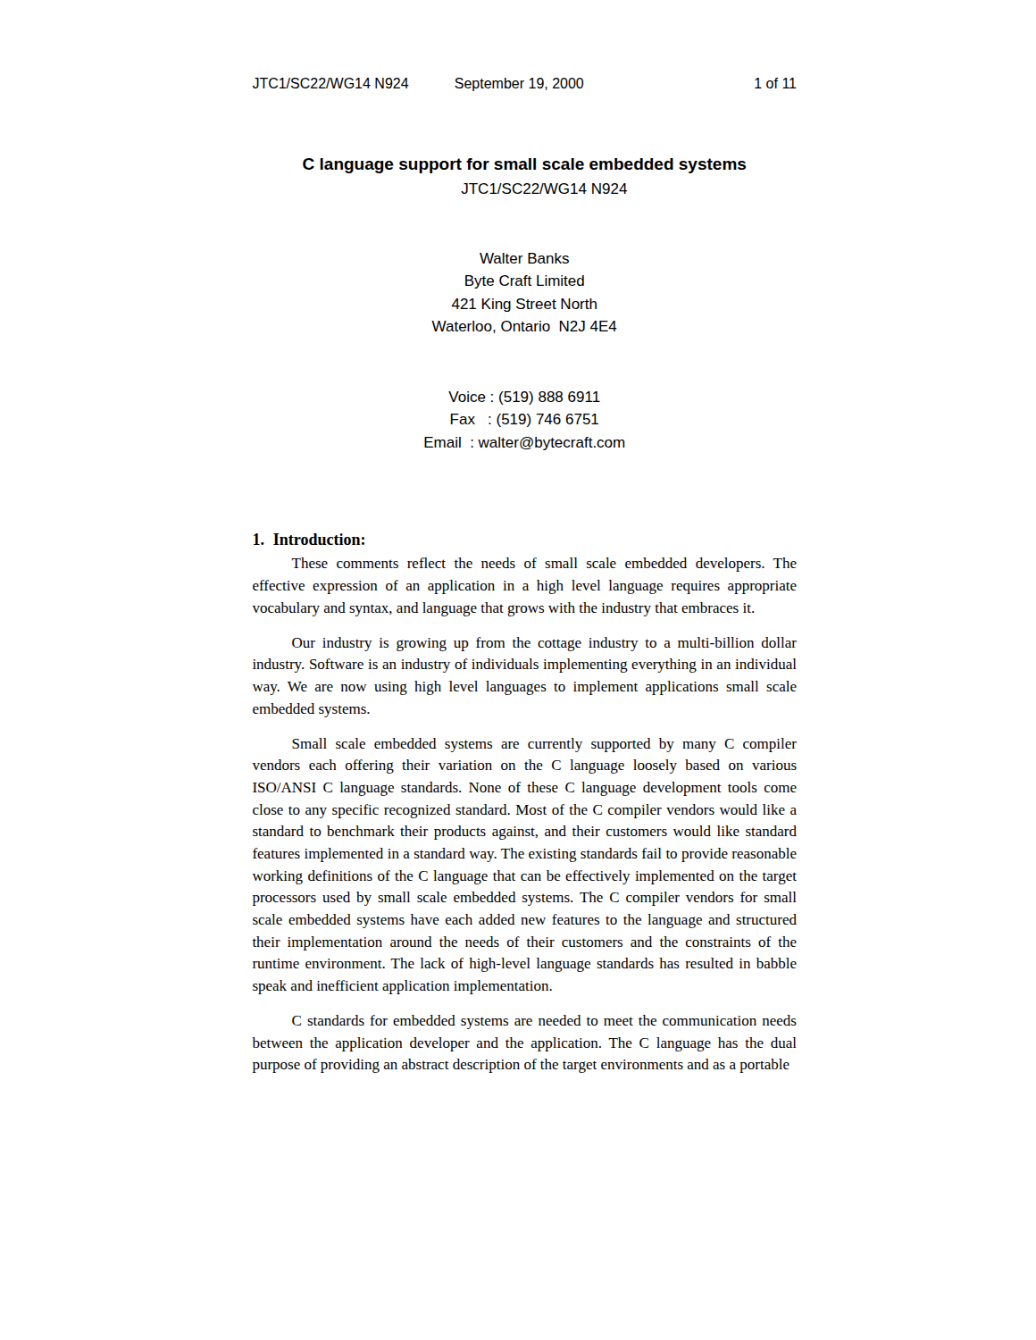JTC1/SC22/WG14 N924 September 19, 2000 1 of 11
C language support for small scale embedded systems
JTC1/SC22/WG14 N924
Walter Banks
Byte Craft Limited
421 King Street North
Waterloo, Ontario N2J 4E4
Voice : (519) 888 6911
Fax : (519) 746 6751
Email : walter@bytecraft.com
1. Introduction:
These comments reflect the needs of small scale embedded developers. The effective expression of an application in a high level language requires appropriate vocabulary and syntax, and language that grows with the industry that embraces it.
Our industry is growing up from the cottage industry to a multi-billion dollar industry. Software is an industry of individuals implementing everything in an individual way. We are now using high level languages to implement applications small scale embedded systems.
Small scale embedded systems are currently supported by many C compiler vendors each offering their variation on the C language loosely based on various ISO/ANSI C language standards. None of these C language development tools come close to any specific recognized standard. Most of the C compiler vendors would like a standard to benchmark their products against, and their customers would like standard features implemented in a standard way. The existing standards fail to provide reasonable working definitions of the C language that can be effectively implemented on the target processors used by small scale embedded systems. The C compiler vendors for small scale embedded systems have each added new features to the language and structured their implementation around the needs of their customers and the constraints of the runtime environment. The lack of high-level language standards has resulted in babble speak and inefficient application implementation.
C standards for embedded systems are needed to meet the communication needs between the application developer and the application. The C language has the dual purpose of providing an abstract description of the target environments and as a portable